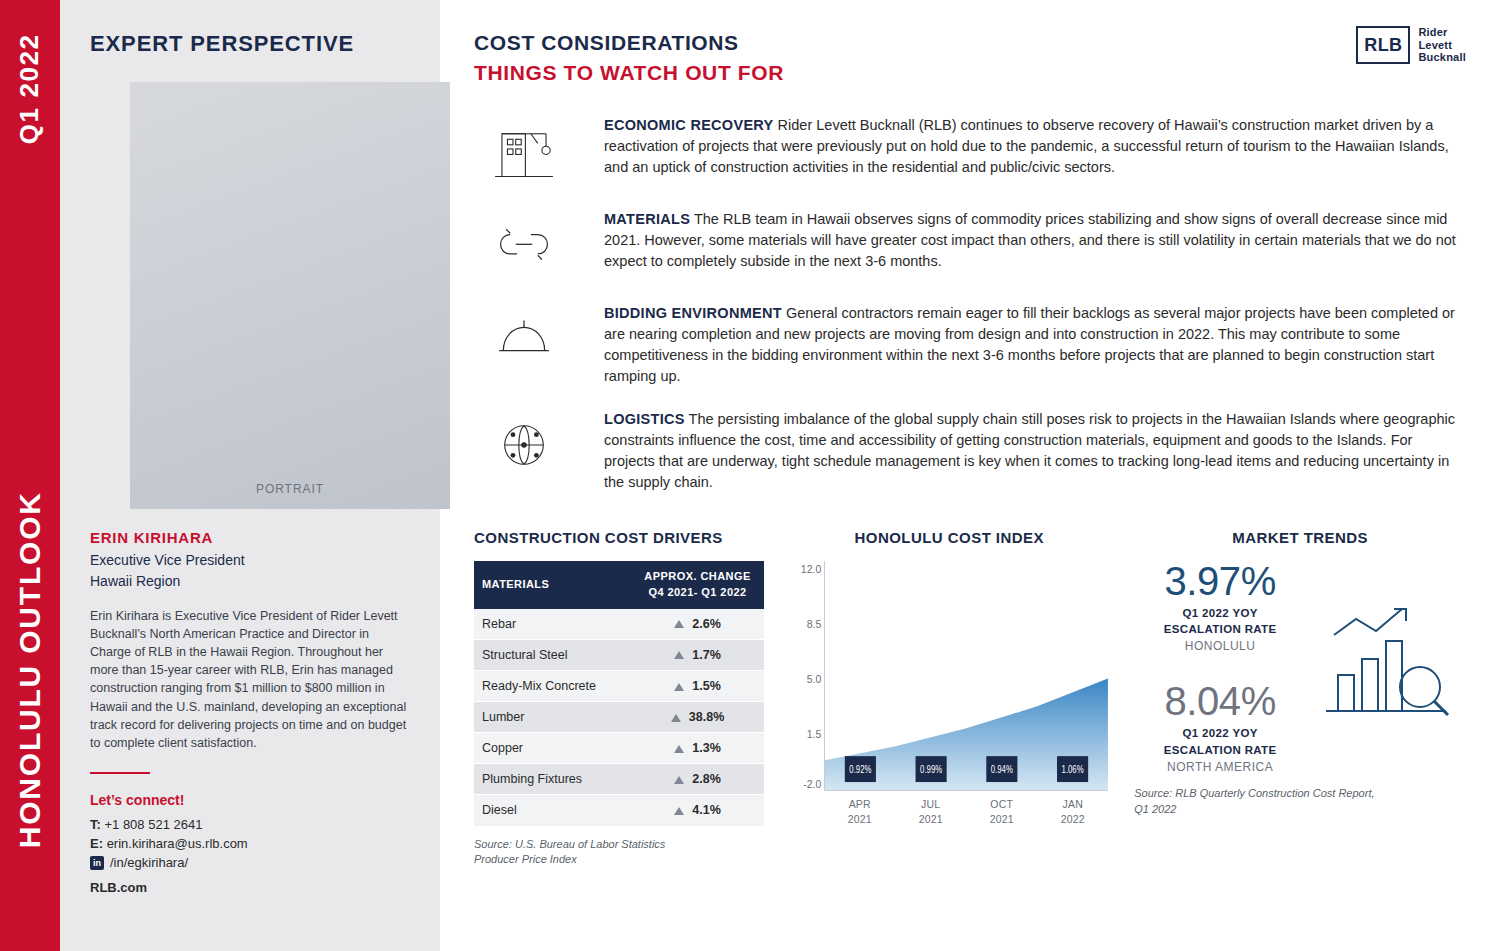Q1 2022
HONOLULU OUTLOOK
EXPERT PERSPECTIVE
PORTRAIT
ERIN KIRIHARA
Executive Vice President
Hawaii Region
Erin Kirihara is Executive Vice President of Rider Levett Bucknall’s North American Practice and Director in Charge of RLB in the Hawaii Region. Throughout her more than 15-year career with RLB, Erin has managed construction ranging from $1 million to $800 million in Hawaii and the U.S. mainland, developing an exceptional track record for delivering projects on time and on budget to complete client satisfaction.
Let’s connect!
T: +1 808 521 2641
E: erin.kirihara@us.rlb.com
in/in/egkirihara/
RLB.com
RLB
Rider
Levett
Bucknall
COST CONSIDERATIONS
THINGS TO WATCH OUT FOR
ECONOMIC RECOVERY Rider Levett Bucknall (RLB) continues to observe recovery of Hawaii’s construction market driven by a reactivation of projects that were previously put on hold due to the pandemic, a successful return of tourism to the Hawaiian Islands, and an uptick of construction activities in the residential and public/civic sectors.
MATERIALS The RLB team in Hawaii observes signs of commodity prices stabilizing and show signs of overall decrease since mid 2021. However, some materials will have greater cost impact than others, and there is still volatility in certain materials that we do not expect to completely subside in the next 3-6 months.
BIDDING ENVIRONMENT General contractors remain eager to fill their backlogs as several major projects have been completed or are nearing completion and new projects are moving from design and into construction in 2022. This may contribute to some competitiveness in the bidding environment within the next 3-6 months before projects that are planned to begin construction start ramping up.
LOGISTICS The persisting imbalance of the global supply chain still poses risk to projects in the Hawaiian Islands where geographic constraints influence the cost, time and accessibility of getting construction materials, equipment and goods to the Islands. For projects that are underway, tight schedule management is key when it comes to tracking long-lead items and reducing uncertainty in the supply chain.
CONSTRUCTION COST DRIVERS
| MATERIALS | APPROX. CHANGE Q4 2021- Q1 2022 |
| --- | --- |
| Rebar | 2.6% |
| Structural Steel | 1.7% |
| Ready-Mix Concrete | 1.5% |
| Lumber | 38.8% |
| Copper | 1.3% |
| Plumbing Fixtures | 2.8% |
| Diesel | 4.1% |
Source: U.S. Bureau of Labor Statistics
Producer Price Index
HONOLULU COST INDEX
12.0 8.5 5.0 1.5 -2.0
0.92% 0.99% 0.94% 1.06%
APR 2021
JUL 2021
OCT 2021
JAN 2022
MARKET TRENDS
3.97%
Q1 2022 YOY
ESCALATION RATE
HONOLULU
8.04%
Q1 2022 YOY
ESCALATION RATE
NORTH AMERICA
Source: RLB Quarterly Construction Cost Report,
Q1 2022